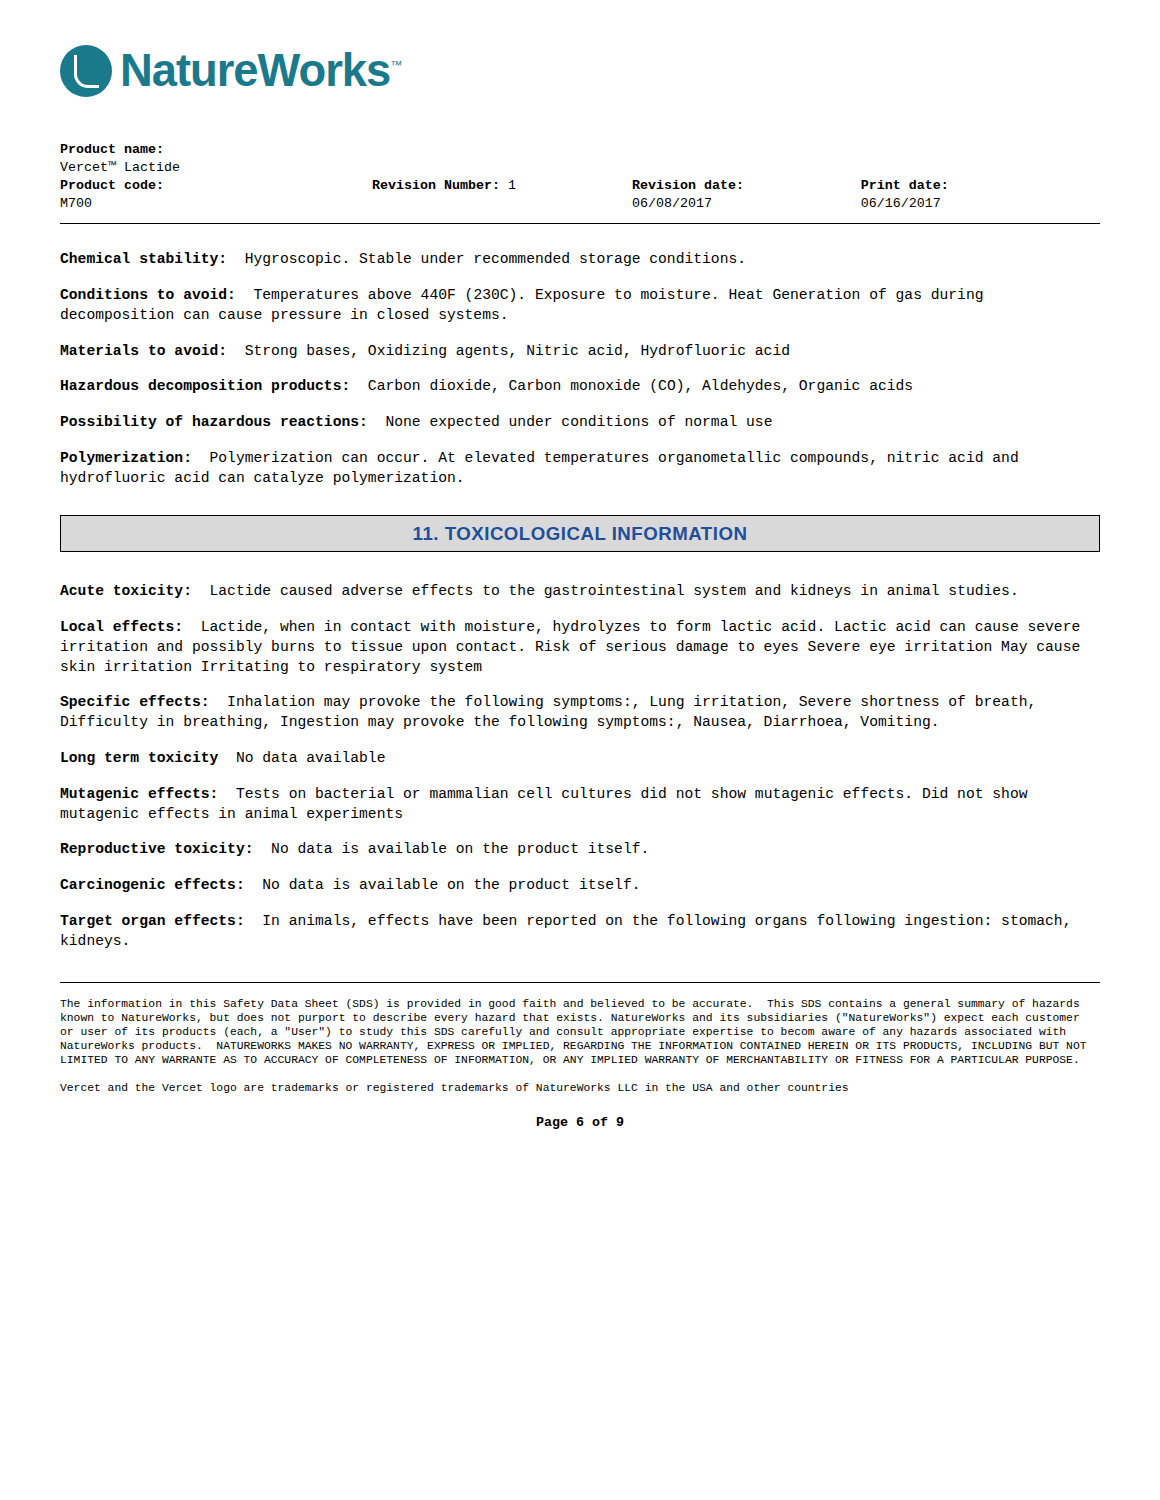NatureWorks™
| Product name: | | | |
| Vercet™ Lactide | | | |
| Product code: | Revision Number: 1 | Revision date: | Print date: |
| M700 | | 06/08/2017 | 06/16/2017 |
Chemical stability: Hygroscopic. Stable under recommended storage conditions.
Conditions to avoid: Temperatures above 440F (230C). Exposure to moisture. Heat Generation of gas during decomposition can cause pressure in closed systems.
Materials to avoid: Strong bases, Oxidizing agents, Nitric acid, Hydrofluoric acid
Hazardous decomposition products: Carbon dioxide, Carbon monoxide (CO), Aldehydes, Organic acids
Possibility of hazardous reactions: None expected under conditions of normal use
Polymerization: Polymerization can occur. At elevated temperatures organometallic compounds, nitric acid and hydrofluoric acid can catalyze polymerization.
11. TOXICOLOGICAL INFORMATION
Acute toxicity: Lactide caused adverse effects to the gastrointestinal system and kidneys in animal studies.
Local effects: Lactide, when in contact with moisture, hydrolyzes to form lactic acid. Lactic acid can cause severe irritation and possibly burns to tissue upon contact. Risk of serious damage to eyes Severe eye irritation May cause skin irritation Irritating to respiratory system
Specific effects: Inhalation may provoke the following symptoms:, Lung irritation, Severe shortness of breath, Difficulty in breathing, Ingestion may provoke the following symptoms:, Nausea, Diarrhoea, Vomiting.
Long term toxicity No data available
Mutagenic effects: Tests on bacterial or mammalian cell cultures did not show mutagenic effects. Did not show mutagenic effects in animal experiments
Reproductive toxicity: No data is available on the product itself.
Carcinogenic effects: No data is available on the product itself.
Target organ effects: In animals, effects have been reported on the following organs following ingestion: stomach, kidneys.
The information in this Safety Data Sheet (SDS) is provided in good faith and believed to be accurate. This SDS contains a general summary of hazards known to NatureWorks, but does not purport to describe every hazard that exists. NatureWorks and its subsidiaries ("NatureWorks") expect each customer or user of its products (each, a "User") to study this SDS carefully and consult appropriate expertise to becom aware of any hazards associated with NatureWorks products. NATUREWORKS MAKES NO WARRANTY, EXPRESS OR IMPLIED, REGARDING THE INFORMATION CONTAINED HEREIN OR ITS PRODUCTS, INCLUDING BUT NOT LIMITED TO ANY WARRANTE AS TO ACCURACY OF COMPLETENESS OF INFORMATION, OR ANY IMPLIED WARRANTY OF MERCHANTABILITY OR FITNESS FOR A PARTICULAR PURPOSE.
Vercet and the Vercet logo are trademarks or registered trademarks of NatureWorks LLC in the USA and other countries
Page 6 of 9